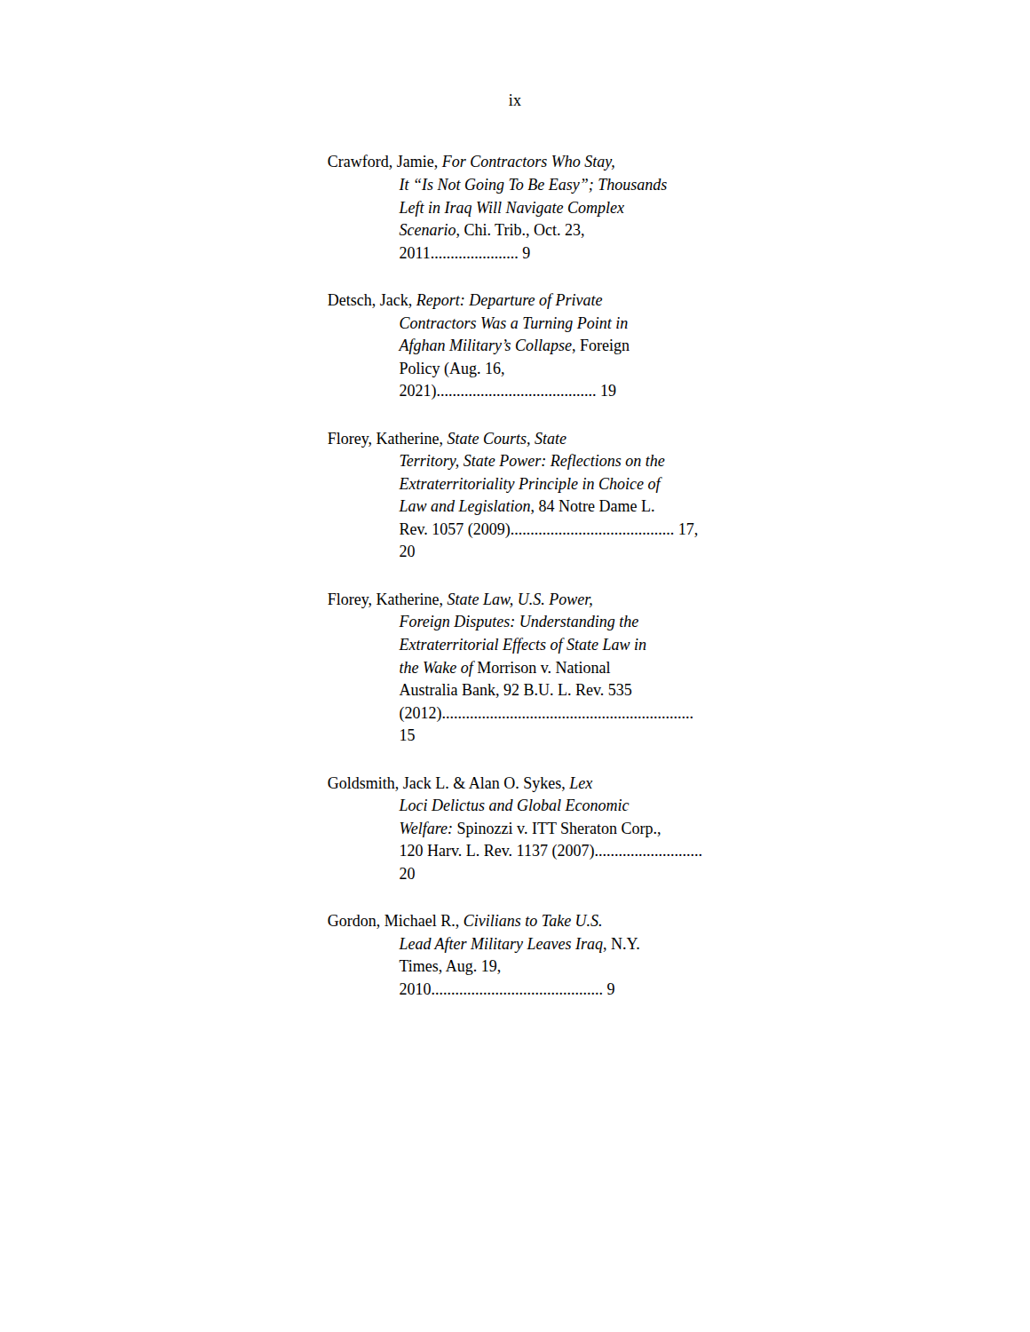ix
Crawford, Jamie, For Contractors Who Stay, It “Is Not Going To Be Easy”; Thousands Left in Iraq Will Navigate Complex Scenario, Chi. Trib., Oct. 23, 2011...................... 9
Detsch, Jack, Report: Departure of Private Contractors Was a Turning Point in Afghan Military’s Collapse, Foreign Policy (Aug. 16, 2021)........................................ 19
Florey, Katherine, State Courts, State Territory, State Power: Reflections on the Extraterritoriality Principle in Choice of Law and Legislation, 84 Notre Dame L. Rev. 1057 (2009)......................................... 17, 20
Florey, Katherine, State Law, U.S. Power, Foreign Disputes: Understanding the Extraterritorial Effects of State Law in the Wake of Morrison v. National Australia Bank, 92 B.U. L. Rev. 535 (2012)............................................................... 15
Goldsmith, Jack L. & Alan O. Sykes, Lex Loci Delictus and Global Economic Welfare: Spinozzi v. ITT Sheraton Corp., 120 Harv. L. Rev. 1137 (2007)........................... 20
Gordon, Michael R., Civilians to Take U.S. Lead After Military Leaves Iraq, N.Y. Times, Aug. 19, 2010........................................... 9